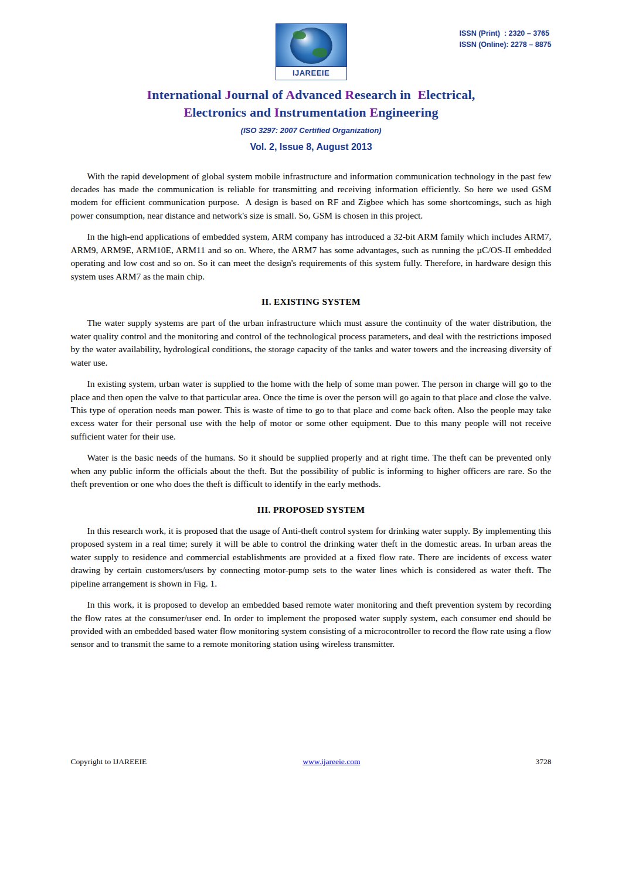IJAREEIE
ISSN (Print) : 2320 – 3765
ISSN (Online): 2278 – 8875
International Journal of Advanced Research in Electrical,
Electronics and Instrumentation Engineering
(ISO 3297: 2007 Certified Organization)
Vol. 2, Issue 8, August 2013
With the rapid development of global system mobile infrastructure and information communication technology in the past few decades has made the communication is reliable for transmitting and receiving information efficiently. So here we used GSM modem for efficient communication purpose. A design is based on RF and Zigbee which has some shortcomings, such as high power consumption, near distance and network's size is small. So, GSM is chosen in this project.
In the high-end applications of embedded system, ARM company has introduced a 32-bit ARM family which includes ARM7, ARM9, ARM9E, ARM10E, ARM11 and so on. Where, the ARM7 has some advantages, such as running the µC/OS-II embedded operating and low cost and so on. So it can meet the design's requirements of this system fully. Therefore, in hardware design this system uses ARM7 as the main chip.
II. EXISTING SYSTEM
The water supply systems are part of the urban infrastructure which must assure the continuity of the water distribution, the water quality control and the monitoring and control of the technological process parameters, and deal with the restrictions imposed by the water availability, hydrological conditions, the storage capacity of the tanks and water towers and the increasing diversity of water use.
In existing system, urban water is supplied to the home with the help of some man power. The person in charge will go to the place and then open the valve to that particular area. Once the time is over the person will go again to that place and close the valve. This type of operation needs man power. This is waste of time to go to that place and come back often. Also the people may take excess water for their personal use with the help of motor or some other equipment. Due to this many people will not receive sufficient water for their use.
Water is the basic needs of the humans. So it should be supplied properly and at right time. The theft can be prevented only when any public inform the officials about the theft. But the possibility of public is informing to higher officers are rare. So the theft prevention or one who does the theft is difficult to identify in the early methods.
III. PROPOSED SYSTEM
In this research work, it is proposed that the usage of Anti-theft control system for drinking water supply. By implementing this proposed system in a real time; surely it will be able to control the drinking water theft in the domestic areas. In urban areas the water supply to residence and commercial establishments are provided at a fixed flow rate. There are incidents of excess water drawing by certain customers/users by connecting motor-pump sets to the water lines which is considered as water theft. The pipeline arrangement is shown in Fig. 1.
In this work, it is proposed to develop an embedded based remote water monitoring and theft prevention system by recording the flow rates at the consumer/user end. In order to implement the proposed water supply system, each consumer end should be provided with an embedded based water flow monitoring system consisting of a microcontroller to record the flow rate using a flow sensor and to transmit the same to a remote monitoring station using wireless transmitter.
Copyright to IJAREEIE
www.ijareeie.com
3728